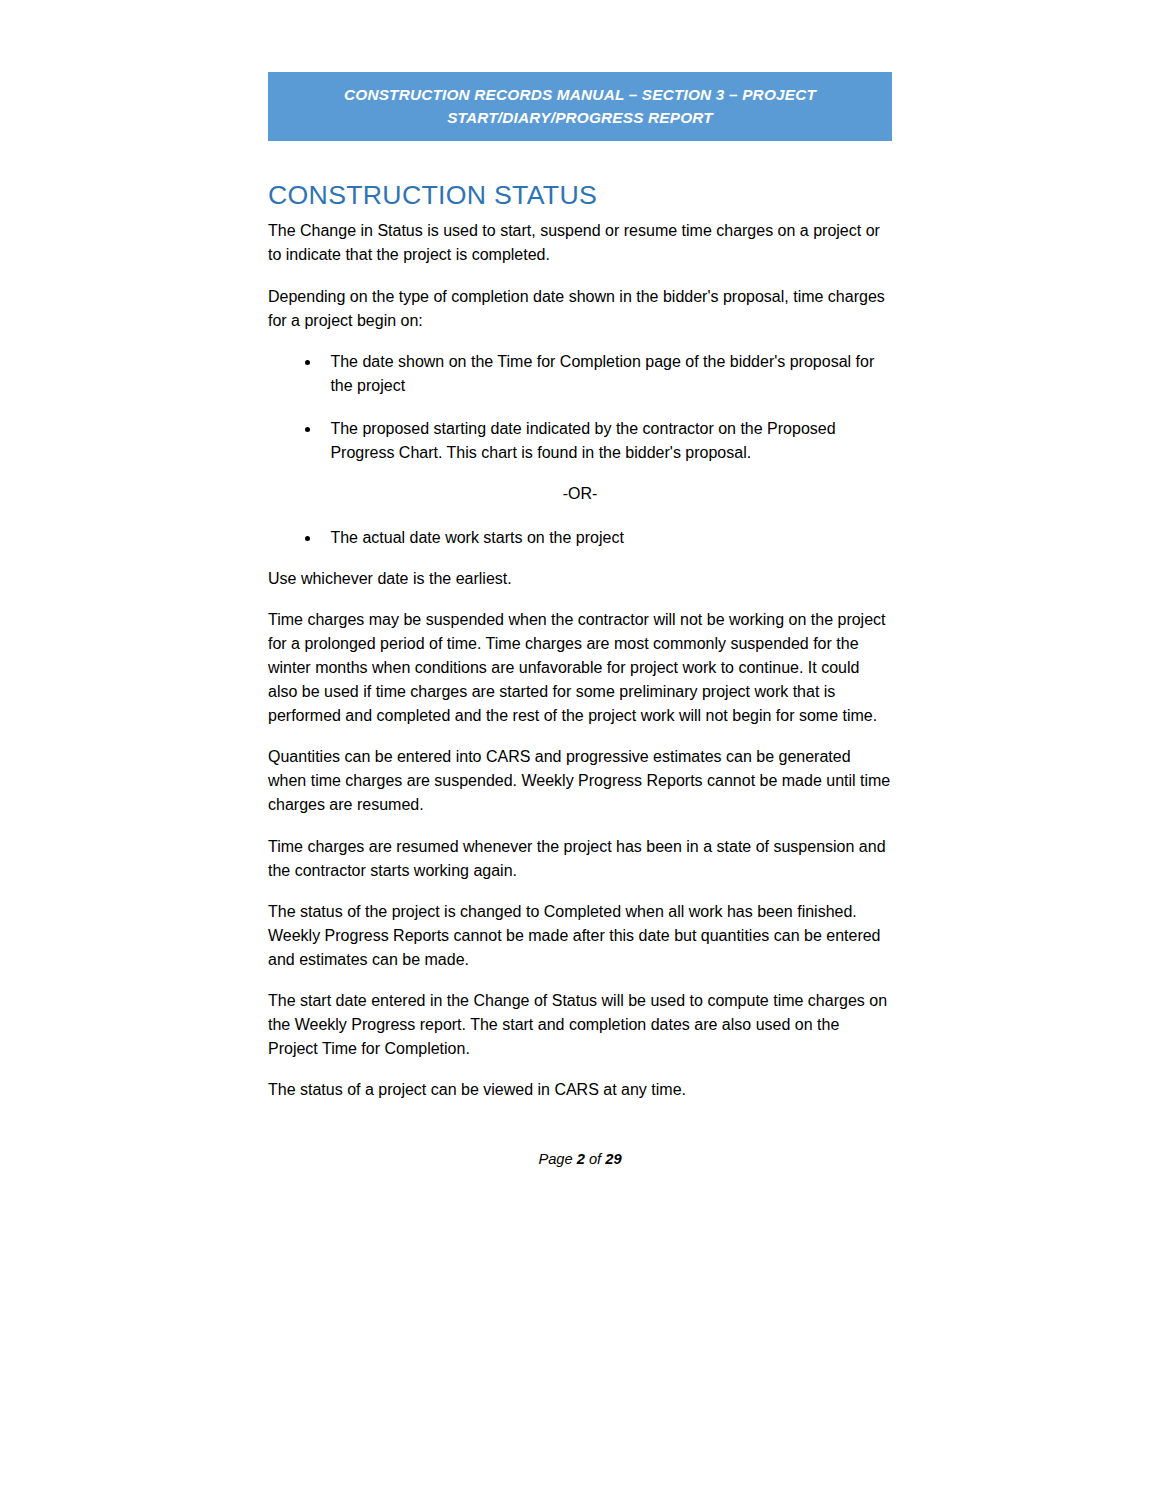CONSTRUCTION RECORDS MANUAL – SECTION 3 – PROJECT START/DIARY/PROGRESS REPORT
CONSTRUCTION STATUS
The Change in Status is used to start, suspend or resume time charges on a project or to indicate that the project is completed.
Depending on the type of completion date shown in the bidder's proposal, time charges for a project begin on:
The date shown on the Time for Completion page of the bidder's proposal for the project
The proposed starting date indicated by the contractor on the Proposed Progress Chart. This chart is found in the bidder's proposal.
-OR-
The actual date work starts on the project
Use whichever date is the earliest.
Time charges may be suspended when the contractor will not be working on the project for a prolonged period of time. Time charges are most commonly suspended for the winter months when conditions are unfavorable for project work to continue. It could also be used if time charges are started for some preliminary project work that is performed and completed and the rest of the project work will not begin for some time.
Quantities can be entered into CARS and progressive estimates can be generated when time charges are suspended. Weekly Progress Reports cannot be made until time charges are resumed.
Time charges are resumed whenever the project has been in a state of suspension and the contractor starts working again.
The status of the project is changed to Completed when all work has been finished. Weekly Progress Reports cannot be made after this date but quantities can be entered and estimates can be made.
The start date entered in the Change of Status will be used to compute time charges on the Weekly Progress report. The start and completion dates are also used on the Project Time for Completion.
The status of a project can be viewed in CARS at any time.
Page 2 of 29